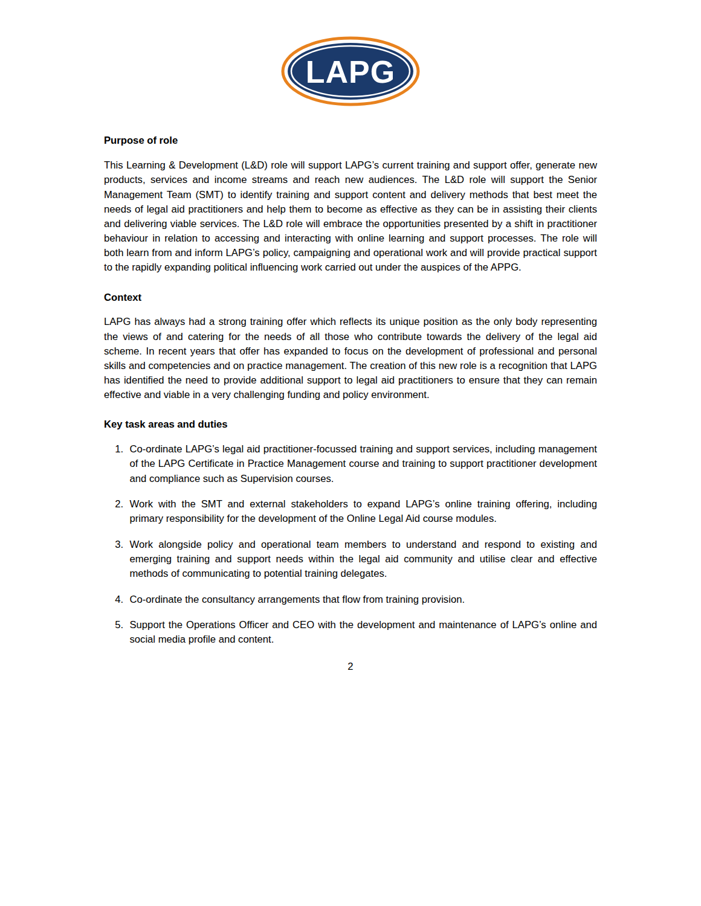LAPG
Purpose of role
This Learning & Development (L&D) role will support LAPG’s current training and support offer, generate new products, services and income streams and reach new audiences. The L&D role will support the Senior Management Team (SMT) to identify training and support content and delivery methods that best meet the needs of legal aid practitioners and help them to become as effective as they can be in assisting their clients and delivering viable services. The L&D role will embrace the opportunities presented by a shift in practitioner behaviour in relation to accessing and interacting with online learning and support processes. The role will both learn from and inform LAPG’s policy, campaigning and operational work and will provide practical support to the rapidly expanding political influencing work carried out under the auspices of the APPG.
Context
LAPG has always had a strong training offer which reflects its unique position as the only body representing the views of and catering for the needs of all those who contribute towards the delivery of the legal aid scheme. In recent years that offer has expanded to focus on the development of professional and personal skills and competencies and on practice management. The creation of this new role is a recognition that LAPG has identified the need to provide additional support to legal aid practitioners to ensure that they can remain effective and viable in a very challenging funding and policy environment.
Key task areas and duties
Co-ordinate LAPG’s legal aid practitioner-focussed training and support services, including management of the LAPG Certificate in Practice Management course and training to support practitioner development and compliance such as Supervision courses.
Work with the SMT and external stakeholders to expand LAPG’s online training offering, including primary responsibility for the development of the Online Legal Aid course modules.
Work alongside policy and operational team members to understand and respond to existing and emerging training and support needs within the legal aid community and utilise clear and effective methods of communicating to potential training delegates.
Co-ordinate the consultancy arrangements that flow from training provision.
Support the Operations Officer and CEO with the development and maintenance of LAPG’s online and social media profile and content.
2